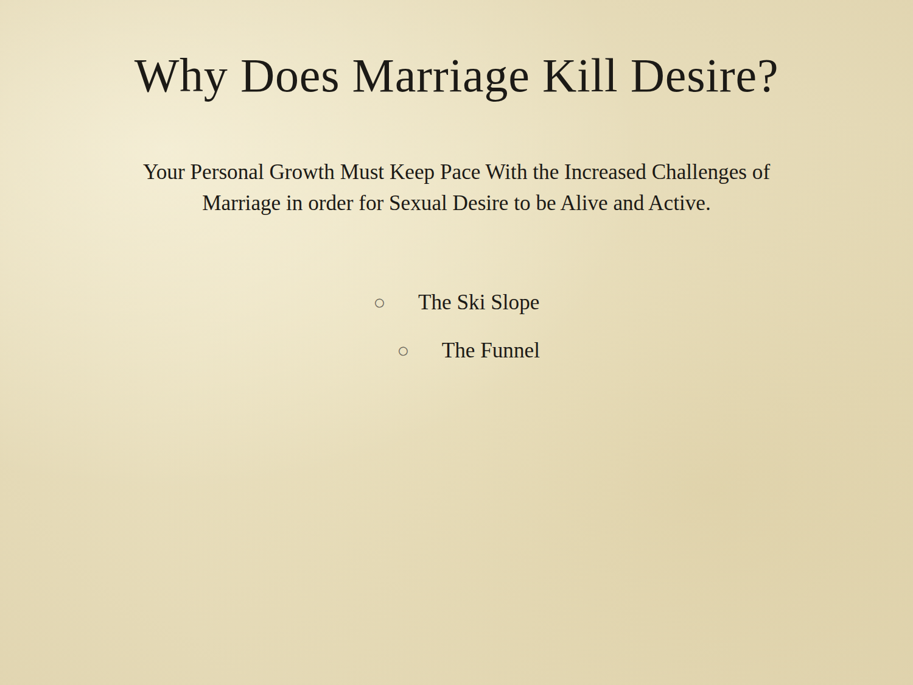Why Does Marriage Kill Desire?
Your Personal Growth Must Keep Pace With the Increased Challenges of Marriage in order for Sexual Desire to be Alive and Active.
The Ski Slope
The Funnel